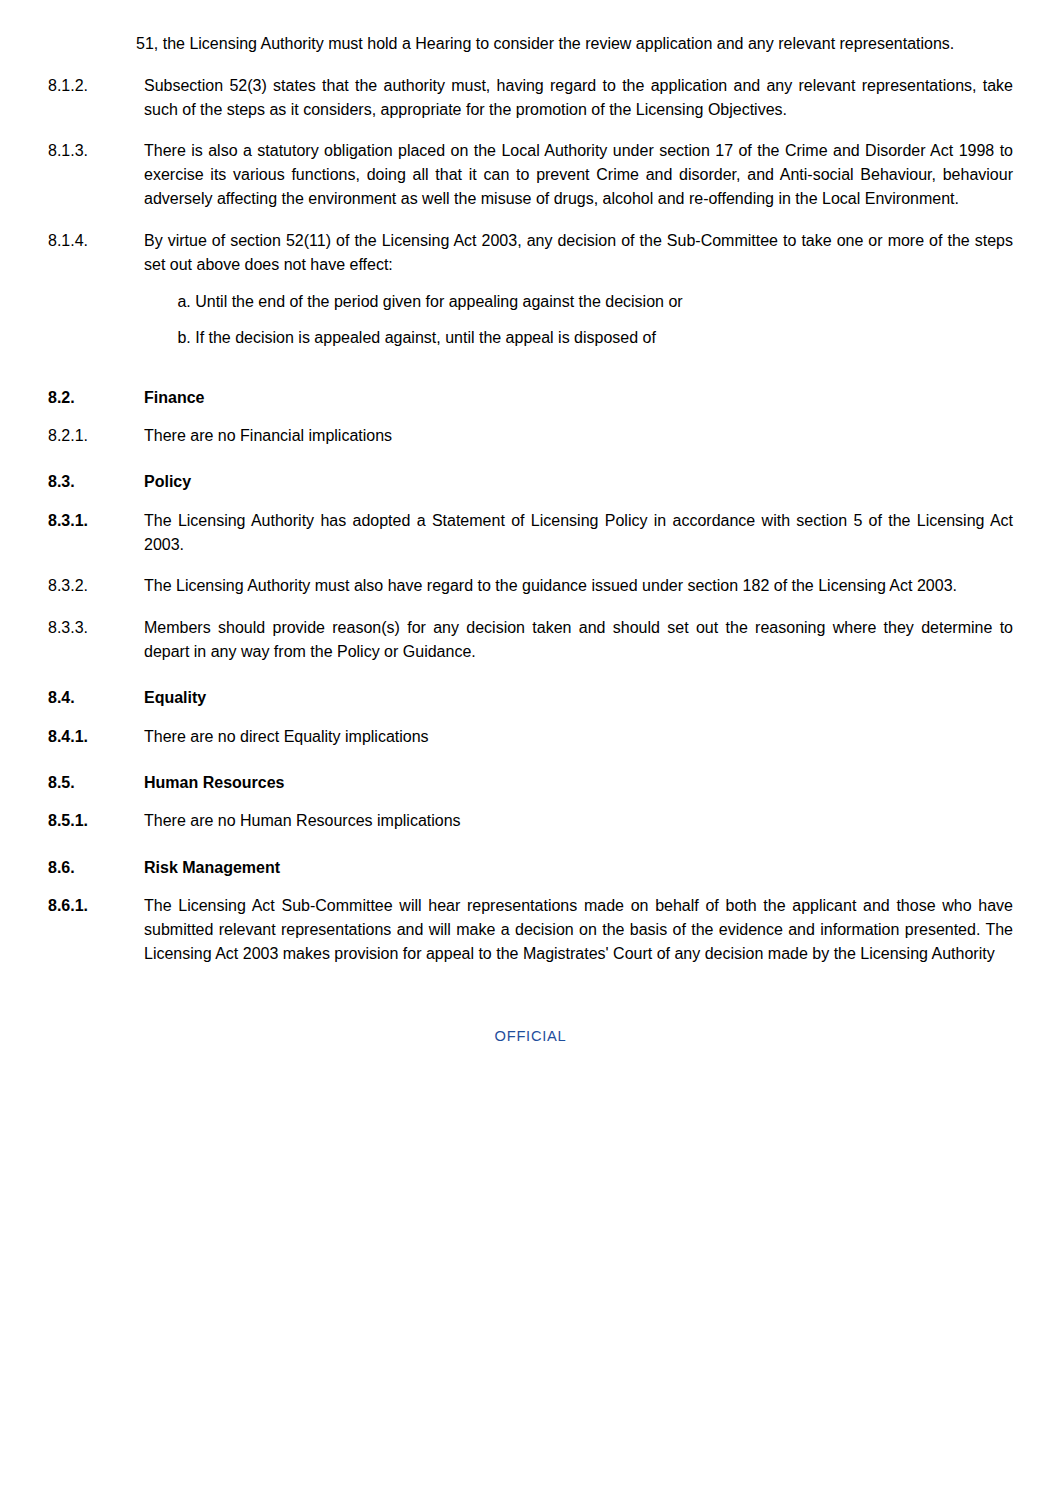51, the Licensing Authority must hold a Hearing to consider the review application and any relevant representations.
8.1.2.
Subsection 52(3) states that the authority must, having regard to the application and any relevant representations, take such of the steps as it considers, appropriate for the promotion of the Licensing Objectives.
8.1.3.
There is also a statutory obligation placed on the Local Authority under section 17 of the Crime and Disorder Act 1998 to exercise its various functions, doing all that it can to prevent Crime and disorder, and Anti-social Behaviour, behaviour adversely affecting the environment as well the misuse of drugs, alcohol and re-offending in the Local Environment.
8.1.4.
By virtue of section 52(11) of the Licensing Act 2003, any decision of the Sub-Committee to take one or more of the steps set out above does not have effect:
Until the end of the period given for appealing against the decision or
If the decision is appealed against, until the appeal is disposed of
8.2.
Finance
8.2.1.
There are no Financial implications
8.3.
Policy
8.3.1.
The Licensing Authority has adopted a Statement of Licensing Policy in accordance with section 5 of the Licensing Act 2003.
8.3.2.
The Licensing Authority must also have regard to the guidance issued under section 182 of the Licensing Act 2003.
8.3.3.
Members should provide reason(s) for any decision taken and should set out the reasoning where they determine to depart in any way from the Policy or Guidance.
8.4.
Equality
8.4.1.
There are no direct Equality implications
8.5.
Human Resources
8.5.1.
There are no Human Resources implications
8.6.
Risk Management
8.6.1.
The Licensing Act Sub-Committee will hear representations made on behalf of both the applicant and those who have submitted relevant representations and will make a decision on the basis of the evidence and information presented. The Licensing Act 2003 makes provision for appeal to the Magistrates' Court of any decision made by the Licensing Authority
OFFICIAL